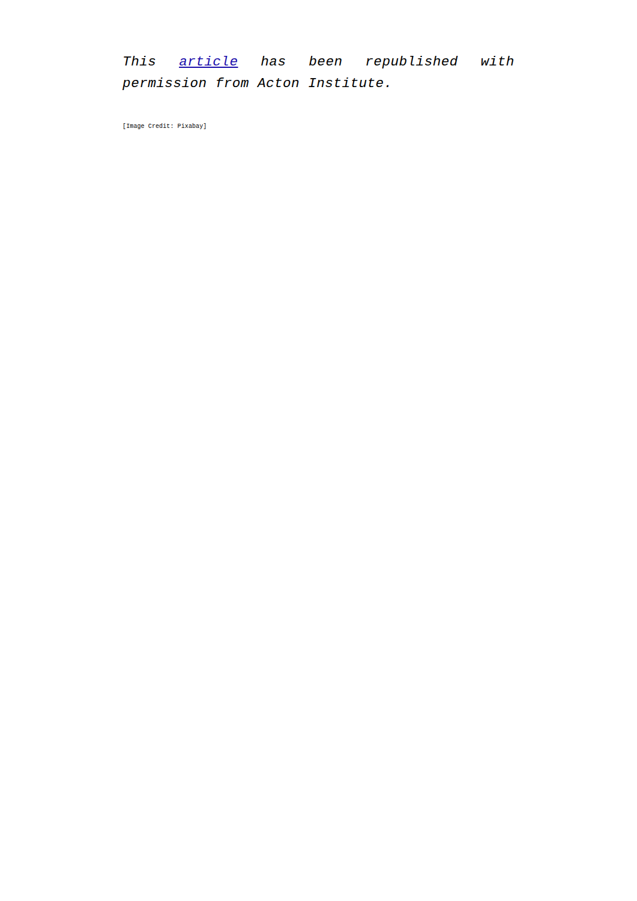This article has been republished with permission from Acton Institute.
[Image Credit: Pixabay]